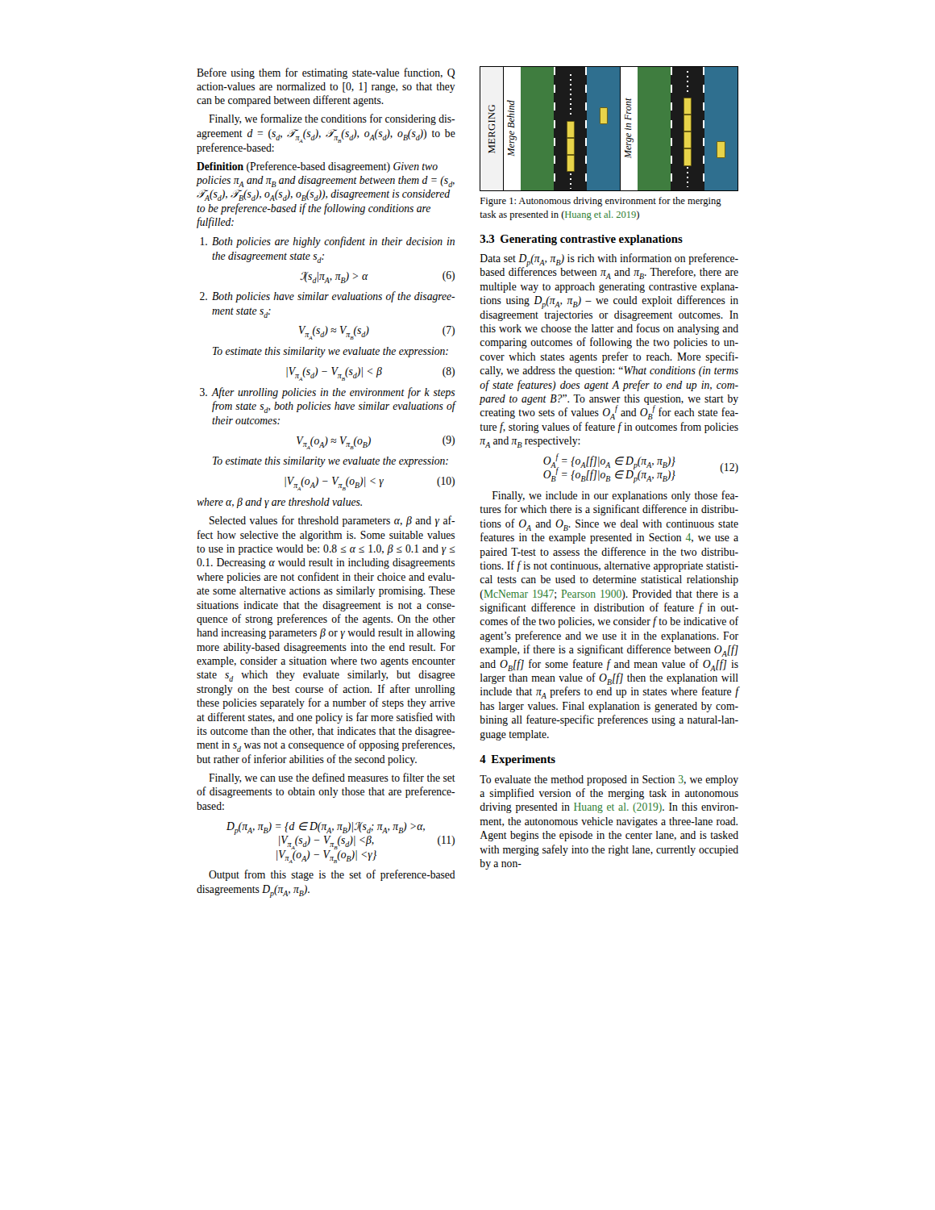Before using them for estimating state-value function, Q action-values are normalized to [0, 1] range, so that they can be compared between different agents.
Finally, we formalize the conditions for considering disagreement d = (sd, 𝒯πA(sd), 𝒯πB(sd), oA(sd), oB(sd)) to be preference-based:
Definition (Preference-based disagreement) Given two policies πA and πB and disagreement between them d = (sd, 𝒯A(sd), 𝒯B(sd), oA(sd), oB(sd)), disagreement is considered to be preference-based if the following conditions are fulfilled:
Both policies are highly confident in their decision in the disagreement state sd:
ℐ(sd|πA, πB) > α (6)
Both policies have similar evaluations of the disagreement state sd:
VπA(sd) ≈ VπB(sd) (7)
To estimate this similarity we evaluate the expression:
|VπA(sd) − VπB(sd)| < β (8)
After unrolling policies in the environment for k steps from state sd, both policies have similar evaluations of their outcomes:
VπA(oA) ≈ VπB(oB) (9)
To estimate this similarity we evaluate the expression:
|VπA(oA) − VπB(oB)| < γ (10)
where α, β and γ are threshold values.
Selected values for threshold parameters α, β and γ affect how selective the algorithm is. Some suitable values to use in practice would be: 0.8 ≤ α ≤ 1.0, β ≤ 0.1 and γ ≤ 0.1. Decreasing α would result in including disagreements where policies are not confident in their choice and evaluate some alternative actions as similarly promising. These situations indicate that the disagreement is not a consequence of strong preferences of the agents. On the other hand increasing parameters β or γ would result in allowing more ability-based disagreements into the end result. For example, consider a situation where two agents encounter state sd which they evaluate similarly, but disagree strongly on the best course of action. If after unrolling these policies separately for a number of steps they arrive at different states, and one policy is far more satisfied with its outcome than the other, that indicates that the disagreement in sd was not a consequence of opposing preferences, but rather of inferior abilities of the second policy.
Finally, we can use the defined measures to filter the set of disagreements to obtain only those that are preference-based:
Dp(πA, πB) = {d ∈ D(πA, πB)|ℐ(sd; πA, πB) >α,
|VπA(sd) − VπB(sd)| <β,
|VπA(oA) − VπB(oB)| <γ} (11)
Output from this stage is the set of preference-based disagreements Dp(πA, πB).
MERGING
Merge Behind
Merge in Front
Figure 1: Autonomous driving environment for the merging task as presented in (Huang et al. 2019)
3.3 Generating contrastive explanations
Data set Dp(πA, πB) is rich with information on preference-based differences between πA and πB. Therefore, there are multiple way to approach generating contrastive explanations using Dp(πA, πB) – we could exploit differences in disagreement trajectories or disagreement outcomes. In this work we choose the latter and focus on analysing and comparing outcomes of following the two policies to uncover which states agents prefer to reach. More specifically, we address the question: “What conditions (in terms of state features) does agent A prefer to end up in, compared to agent B?”. To answer this question, we start by creating two sets of values OAf and OBf for each state feature f, storing values of feature f in outcomes from policies πA and πB respectively:
OAf = {oA[f]|oA ∈ Dp(πA, πB)}
OBf = {oB[f]|oB ∈ Dp(πA, πB)} (12)
Finally, we include in our explanations only those features for which there is a significant difference in distributions of OA and OB. Since we deal with continuous state features in the example presented in Section 4, we use a paired T-test to assess the difference in the two distributions. If f is not continuous, alternative appropriate statistical tests can be used to determine statistical relationship (McNemar 1947; Pearson 1900). Provided that there is a significant difference in distribution of feature f in outcomes of the two policies, we consider f to be indicative of agent’s preference and we use it in the explanations. For example, if there is a significant difference between OA[f] and OB[f] for some feature f and mean value of OA[f] is larger than mean value of OB[f] then the explanation will include that πA prefers to end up in states where feature f has larger values. Final explanation is generated by combining all feature-specific preferences using a natural-language template.
4 Experiments
To evaluate the method proposed in Section 3, we employ a simplified version of the merging task in autonomous driving presented in Huang et al. (2019). In this environment, the autonomous vehicle navigates a three-lane road. Agent begins the episode in the center lane, and is tasked with merging safely into the right lane, currently occupied by a non-